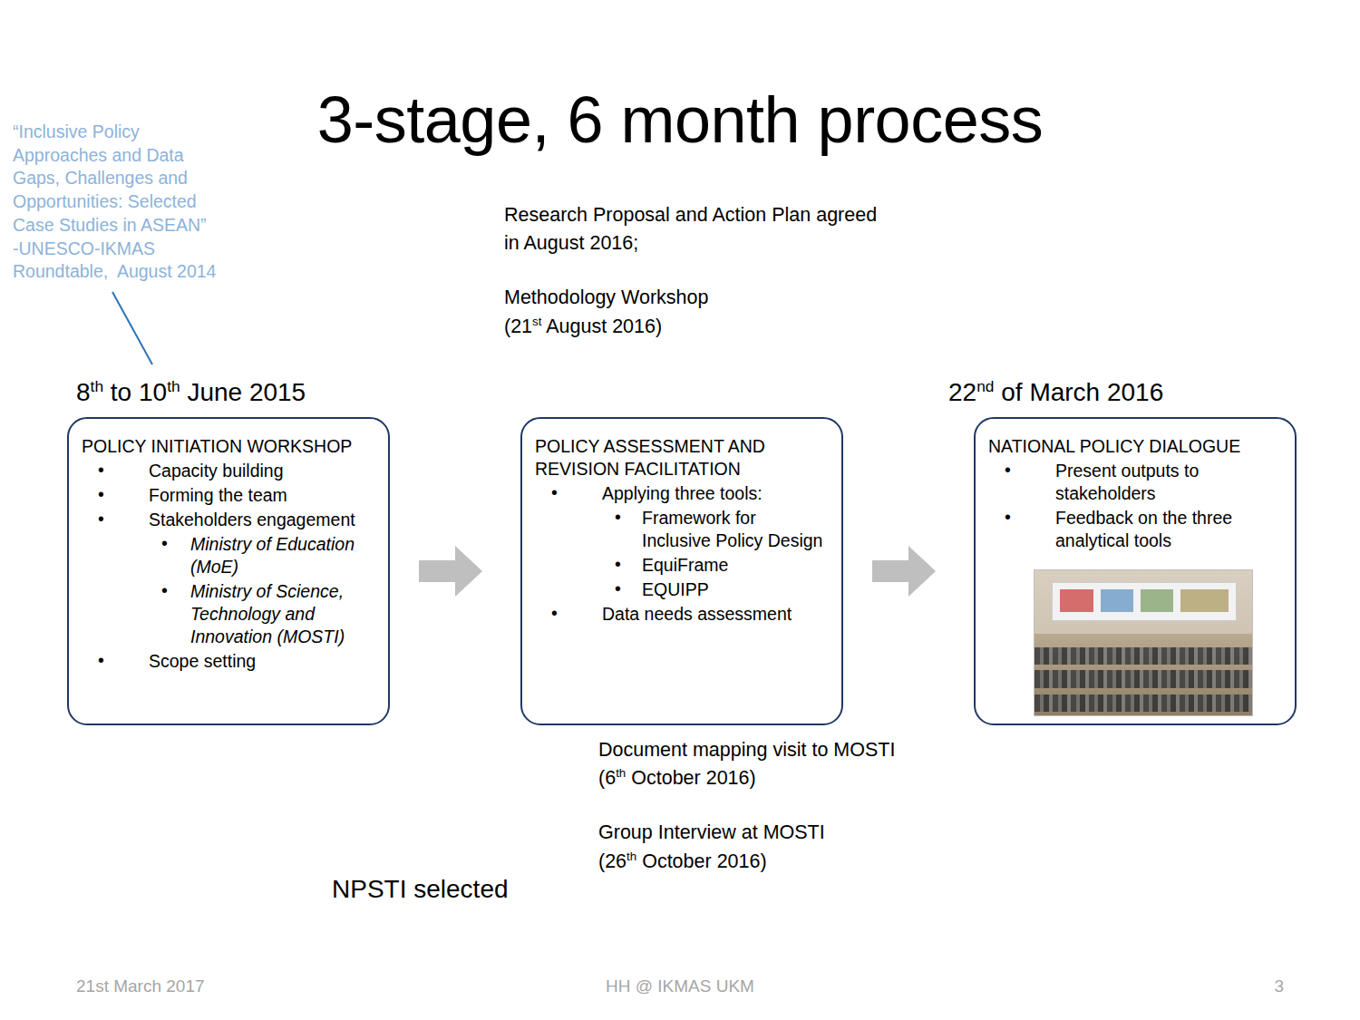3-stage, 6 month process
“Inclusive Policy Approaches and Data Gaps, Challenges and Opportunities: Selected Case Studies in ASEAN”
-UNESCO-IKMAS Roundtable, August 2014
Research Proposal and Action Plan agreed in August 2016;
Methodology Workshop
(21st August 2016)
8th to 10th June 2015
22nd of March 2016
POLICY INITIATION WORKSHOP
Capacity building
Forming the team
Stakeholders engagement
Ministry of Education (MoE)
Ministry of Science, Technology and Innovation (MOSTI)
Scope setting
POLICY ASSESSMENT AND REVISION FACILITATION
Applying three tools:
Framework for Inclusive Policy Design
EquiFrame
EQUIPP
Data needs assessment
NATIONAL POLICY DIALOGUE
Present outputs to stakeholders
Feedback on the three analytical tools
Document mapping visit to MOSTI
(6th October 2016)
Group Interview at MOSTI
(26th October 2016)
NPSTI selected
21st March 2017 HH @ IKMAS UKM 3